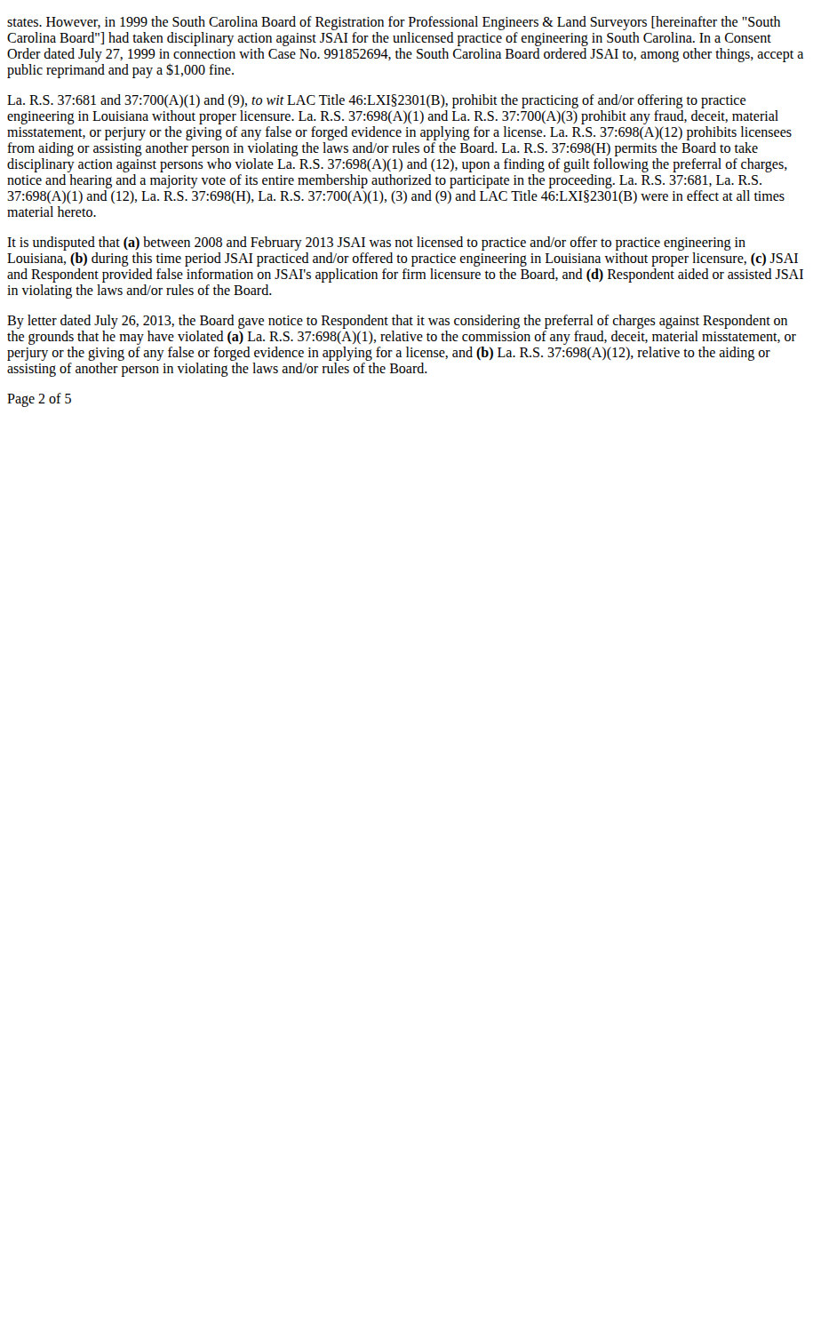states. However, in 1999 the South Carolina Board of Registration for Professional Engineers & Land Surveyors [hereinafter the "South Carolina Board"] had taken disciplinary action against JSAI for the unlicensed practice of engineering in South Carolina. In a Consent Order dated July 27, 1999 in connection with Case No. 991852694, the South Carolina Board ordered JSAI to, among other things, accept a public reprimand and pay a $1,000 fine.
La. R.S. 37:681 and 37:700(A)(1) and (9), to wit LAC Title 46:LXI§2301(B), prohibit the practicing of and/or offering to practice engineering in Louisiana without proper licensure. La. R.S. 37:698(A)(1) and La. R.S. 37:700(A)(3) prohibit any fraud, deceit, material misstatement, or perjury or the giving of any false or forged evidence in applying for a license. La. R.S. 37:698(A)(12) prohibits licensees from aiding or assisting another person in violating the laws and/or rules of the Board. La. R.S. 37:698(H) permits the Board to take disciplinary action against persons who violate La. R.S. 37:698(A)(1) and (12), upon a finding of guilt following the preferral of charges, notice and hearing and a majority vote of its entire membership authorized to participate in the proceeding. La. R.S. 37:681, La. R.S. 37:698(A)(1) and (12), La. R.S. 37:698(H), La. R.S. 37:700(A)(1), (3) and (9) and LAC Title 46:LXI§2301(B) were in effect at all times material hereto.
It is undisputed that (a) between 2008 and February 2013 JSAI was not licensed to practice and/or offer to practice engineering in Louisiana, (b) during this time period JSAI practiced and/or offered to practice engineering in Louisiana without proper licensure, (c) JSAI and Respondent provided false information on JSAI's application for firm licensure to the Board, and (d) Respondent aided or assisted JSAI in violating the laws and/or rules of the Board.
By letter dated July 26, 2013, the Board gave notice to Respondent that it was considering the preferral of charges against Respondent on the grounds that he may have violated (a) La. R.S. 37:698(A)(1), relative to the commission of any fraud, deceit, material misstatement, or perjury or the giving of any false or forged evidence in applying for a license, and (b) La. R.S. 37:698(A)(12), relative to the aiding or assisting of another person in violating the laws and/or rules of the Board.
Page 2 of 5